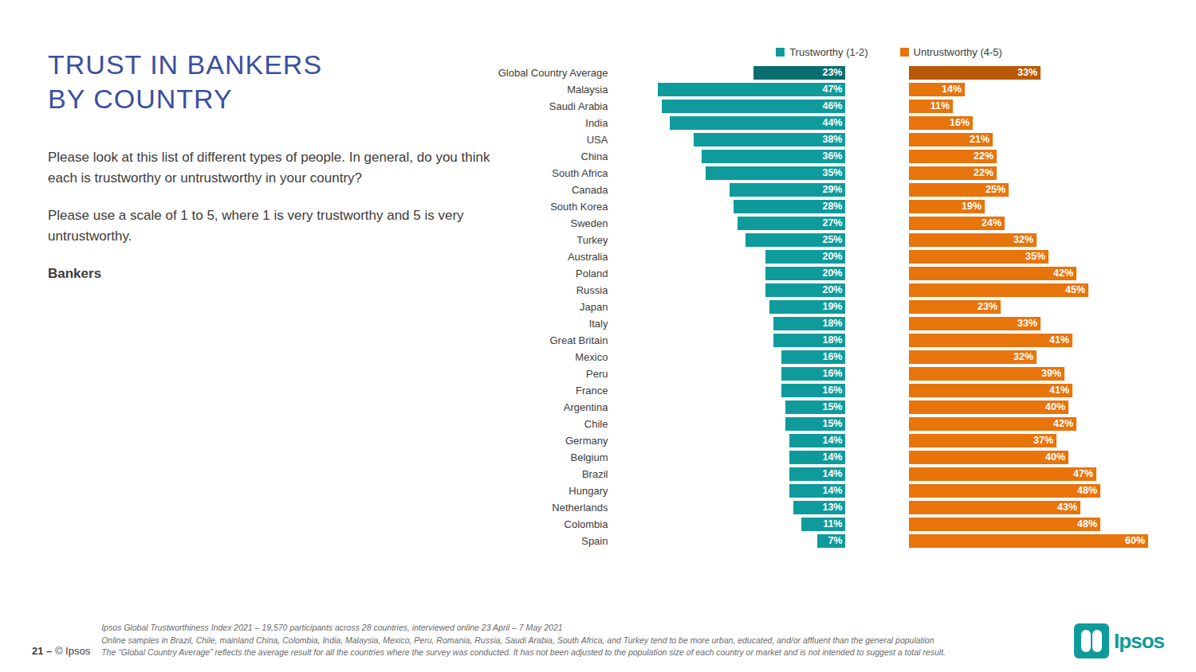Trust in bankers
by country
Please look at this list of different types of people. In general, do you think each is trustworthy or untrustworthy in your country?
Please use a scale of 1 to 5, where 1 is very trustworthy and 5 is very untrustworthy.
Bankers
Trustworthy (1-2) Untrustworthy (4-5)
| Global Country Average | 23% | | 33% |
| Malaysia | 47% | | 14% |
| Saudi Arabia | 46% | | 11% |
| India | 44% | | 16% |
| USA | 38% | | 21% |
| China | 36% | | 22% |
| South Africa | 35% | | 22% |
| Canada | 29% | | 25% |
| South Korea | 28% | | 19% |
| Sweden | 27% | | 24% |
| Turkey | 25% | | 32% |
| Australia | 20% | | 35% |
| Poland | 20% | | 42% |
| Russia | 20% | | 45% |
| Japan | 19% | | 23% |
| Italy | 18% | | 33% |
| Great Britain | 18% | | 41% |
| Mexico | 16% | | 32% |
| Peru | 16% | | 39% |
| France | 16% | | 41% |
| Argentina | 15% | | 40% |
| Chile | 15% | | 42% |
| Germany | 14% | | 37% |
| Belgium | 14% | | 40% |
| Brazil | 14% | | 47% |
| Hungary | 14% | | 48% |
| Netherlands | 13% | | 43% |
| Colombia | 11% | | 48% |
| Spain | 7% | | 60% |
21 – © Ipsos
Ipsos Global Trustworthiness Index 2021 – 19,570 participants across 28 countries, interviewed online 23 April – 7 May 2021
Online samples in Brazil, Chile, mainland China, Colombia, India, Malaysia, Mexico, Peru, Romania, Russia, Saudi Arabia, South Africa, and Turkey tend to be more urban, educated, and/or affluent than the general population
The “Global Country Average” reflects the average result for all the countries where the survey was conducted. It has not been adjusted to the population size of each country or market and is not intended to suggest a total result.
Ipsos